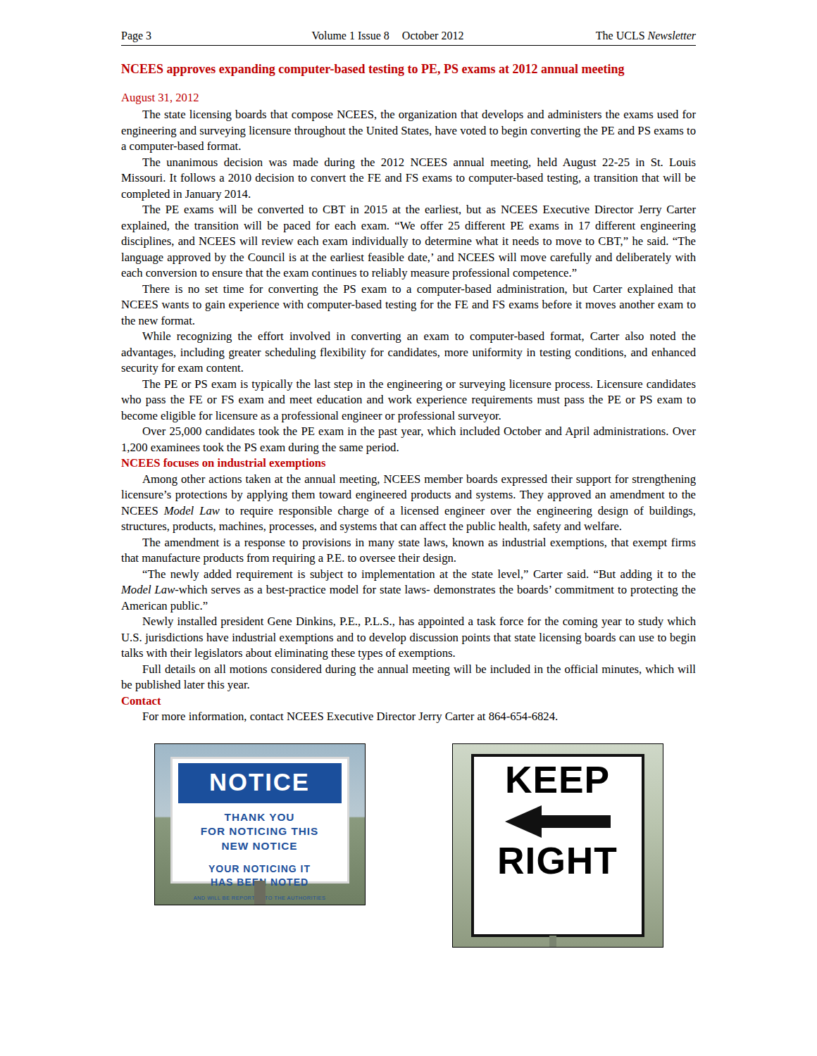Page 3
Volume 1 Issue 8 October 2012
The UCLS Newsletter
NCEES approves expanding computer-based testing to PE, PS exams at 2012 annual meeting
August 31, 2012
The state licensing boards that compose NCEES, the organization that develops and administers the exams used for engineering and surveying licensure throughout the United States, have voted to begin converting the PE and PS exams to a computer-based format.
The unanimous decision was made during the 2012 NCEES annual meeting, held August 22-25 in St. Louis Missouri. It follows a 2010 decision to convert the FE and FS exams to computer-based testing, a transition that will be completed in January 2014.
The PE exams will be converted to CBT in 2015 at the earliest, but as NCEES Executive Director Jerry Carter explained, the transition will be paced for each exam. “We offer 25 different PE exams in 17 different engineering disciplines, and NCEES will review each exam individually to determine what it needs to move to CBT,” he said. “The language approved by the Council is at the earliest feasible date,’ and NCEES will move carefully and deliberately with each conversion to ensure that the exam continues to reliably measure professional competence.”
There is no set time for converting the PS exam to a computer-based administration, but Carter explained that NCEES wants to gain experience with computer-based testing for the FE and FS exams before it moves another exam to the new format.
While recognizing the effort involved in converting an exam to computer-based format, Carter also noted the advantages, including greater scheduling flexibility for candidates, more uniformity in testing conditions, and enhanced security for exam content.
The PE or PS exam is typically the last step in the engineering or surveying licensure process. Licensure candidates who pass the FE or FS exam and meet education and work experience requirements must pass the PE or PS exam to become eligible for licensure as a professional engineer or professional surveyor.
Over 25,000 candidates took the PE exam in the past year, which included October and April administrations. Over 1,200 examinees took the PS exam during the same period.
NCEES focuses on industrial exemptions
Among other actions taken at the annual meeting, NCEES member boards expressed their support for strengthening licensure’s protections by applying them toward engineered products and systems. They approved an amendment to the NCEES Model Law to require responsible charge of a licensed engineer over the engineering design of buildings, structures, products, machines, processes, and systems that can affect the public health, safety and welfare.
The amendment is a response to provisions in many state laws, known as industrial exemptions, that exempt firms that manufacture products from requiring a P.E. to oversee their design.
“The newly added requirement is subject to implementation at the state level,” Carter said. “But adding it to the Model Law-which serves as a best-practice model for state laws- demonstrates the boards’ commitment to protecting the American public.”
Newly installed president Gene Dinkins, P.E., P.L.S., has appointed a task force for the coming year to study which U.S. jurisdictions have industrial exemptions and to develop discussion points that state licensing boards can use to begin talks with their legislators about eliminating these types of exemptions.
Full details on all motions considered during the annual meeting will be included in the official minutes, which will be published later this year.
Contact
For more information, contact NCEES Executive Director Jerry Carter at 864-654-6824.
NOTICE
THANK YOU
FOR NOTICING THIS
NEW NOTICE
YOUR NOTICING IT
HAS BEEN NOTED
AND WILL BE REPORTED TO THE AUTHORITIES
KEEP
RIGHT